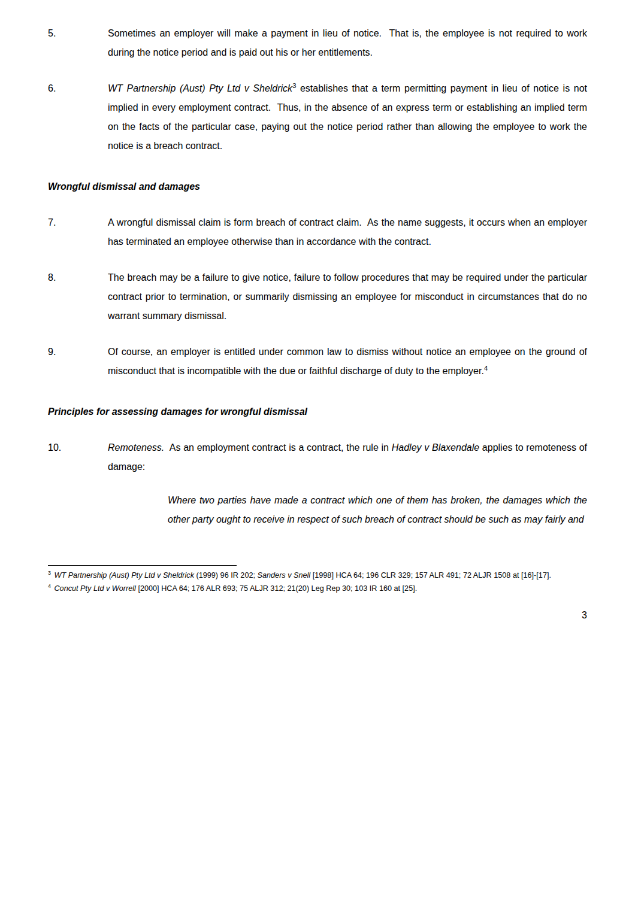Sometimes an employer will make a payment in lieu of notice. That is, the employee is not required to work during the notice period and is paid out his or her entitlements.
WT Partnership (Aust) Pty Ltd v Sheldrick3 establishes that a term permitting payment in lieu of notice is not implied in every employment contract. Thus, in the absence of an express term or establishing an implied term on the facts of the particular case, paying out the notice period rather than allowing the employee to work the notice is a breach contract.
Wrongful dismissal and damages
A wrongful dismissal claim is form breach of contract claim. As the name suggests, it occurs when an employer has terminated an employee otherwise than in accordance with the contract.
The breach may be a failure to give notice, failure to follow procedures that may be required under the particular contract prior to termination, or summarily dismissing an employee for misconduct in circumstances that do no warrant summary dismissal.
Of course, an employer is entitled under common law to dismiss without notice an employee on the ground of misconduct that is incompatible with the due or faithful discharge of duty to the employer.4
Principles for assessing damages for wrongful dismissal
Remoteness. As an employment contract is a contract, the rule in Hadley v Blaxendale applies to remoteness of damage:
Where two parties have made a contract which one of them has broken, the damages which the other party ought to receive in respect of such breach of contract should be such as may fairly and
3 WT Partnership (Aust) Pty Ltd v Sheldrick (1999) 96 IR 202; Sanders v Snell [1998] HCA 64; 196 CLR 329; 157 ALR 491; 72 ALJR 1508 at [16]-[17].
4 Concut Pty Ltd v Worrell [2000] HCA 64; 176 ALR 693; 75 ALJR 312; 21(20) Leg Rep 30; 103 IR 160 at [25].
3